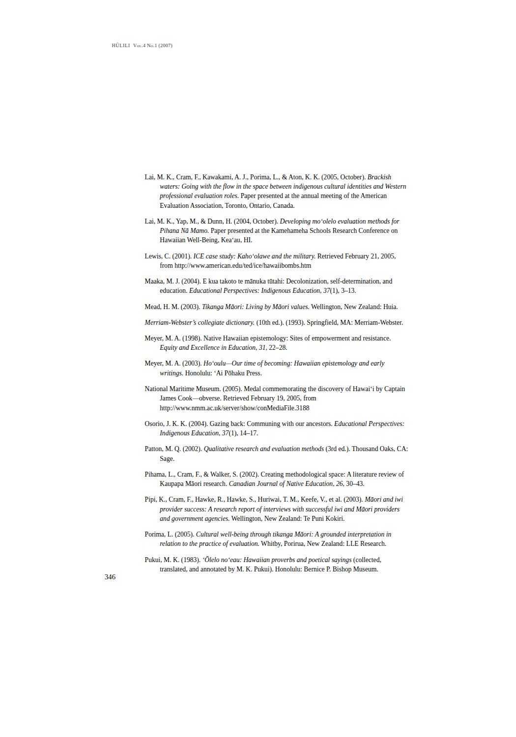HŪLILI Vol.4 No.1 (2007)
Lai, M. K., Cram, F., Kawakami, A. J., Porima, L., & Aton, K. K. (2005, October). Brackish waters: Going with the flow in the space between indigenous cultural identities and Western professional evaluation roles. Paper presented at the annual meeting of the American Evaluation Association, Toronto, Ontario, Canada.
Lai, M. K., Yap, M., & Dunn, H. (2004, October). Developing moʻolelo evaluation methods for Pihana Nā Mamo. Paper presented at the Kamehameha Schools Research Conference on Hawaiian Well-Being, Keaʻau, HI.
Lewis, C. (2001). ICE case study: Kahoʻolawe and the military. Retrieved February 21, 2005, from http://www.american.edu/ted/ice/hawaiibombs.htm
Maaka, M. J. (2004). E kua takoto te mānuka tūtahi: Decolonization, self-determination, and education. Educational Perspectives: Indigenous Education, 37(1), 3–13.
Mead, H. M. (2003). Tikanga Māori: Living by Māori values. Wellington, New Zealand: Huia.
Merriam-Webster’s collegiate dictionary. (10th ed.). (1993). Springfield, MA: Merriam-Webster.
Meyer, M. A. (1998). Native Hawaiian epistemology: Sites of empowerment and resistance. Equity and Excellence in Education, 31, 22–28.
Meyer, M. A. (2003). Hoʻoulu—Our time of becoming: Hawaiian epistemology and early writings. Honolulu: ʻAi Pōhaku Press.
National Maritime Museum. (2005). Medal commemorating the discovery of Hawaiʻi by Captain James Cook—obverse. Retrieved February 19, 2005, from http://www.nmm.ac.uk/server/show/conMediaFile.3188
Osorio, J. K. K. (2004). Gazing back: Communing with our ancestors. Educational Perspectives: Indigenous Education, 37(1), 14–17.
Patton, M. Q. (2002). Qualitative research and evaluation methods (3rd ed.). Thousand Oaks, CA: Sage.
Pihama, L., Cram, F., & Walker, S. (2002). Creating methodological space: A literature review of Kaupapa Māori research. Canadian Journal of Native Education, 26, 30–43.
Pipi, K., Cram, F., Hawke, R., Hawke, S., Huriwai, T. M., Keefe, V., et al. (2003). Māori and iwi provider success: A research report of interviews with successful iwi and Māori providers and government agencies. Wellington, New Zealand: Te Puni Kokiri.
Porima, L. (2005). Cultural well-being through tikanga Māori: A grounded interpretation in relation to the practice of evaluation. Whitby, Porirua, New Zealand: LLE Research.
Pukui, M. K. (1983). ʻŌlelo noʻeau: Hawaiian proverbs and poetical sayings (collected, translated, and annotated by M. K. Pukui). Honolulu: Bernice P. Bishop Museum.
346